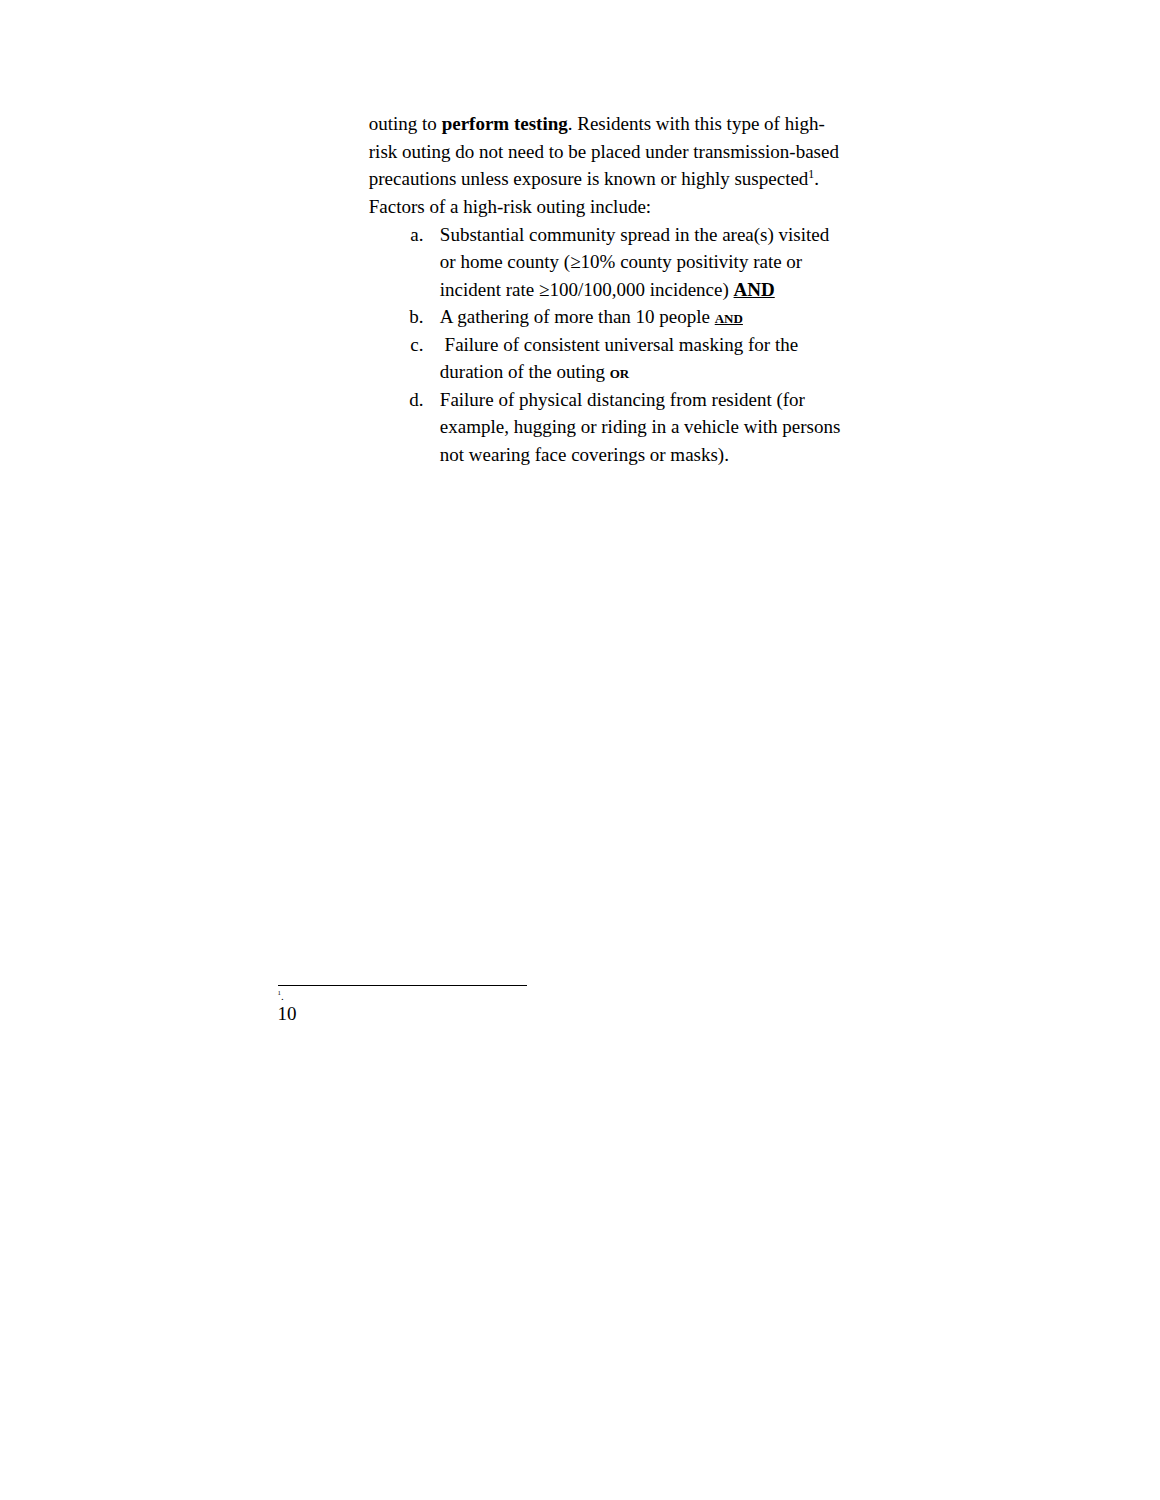outing to perform testing. Residents with this type of high-risk outing do not need to be placed under transmission-based precautions unless exposure is known or highly suspected1. Factors of a high-risk outing include:
Substantial community spread in the area(s) visited or home county (≥10% county positivity rate or incident rate ≥100/100,000 incidence) AND
A gathering of more than 10 people and
Failure of consistent universal masking for the duration of the outing or
Failure of physical distancing from resident (for example, hugging or riding in a vehicle with persons not wearing face coverings or masks).
1.
10